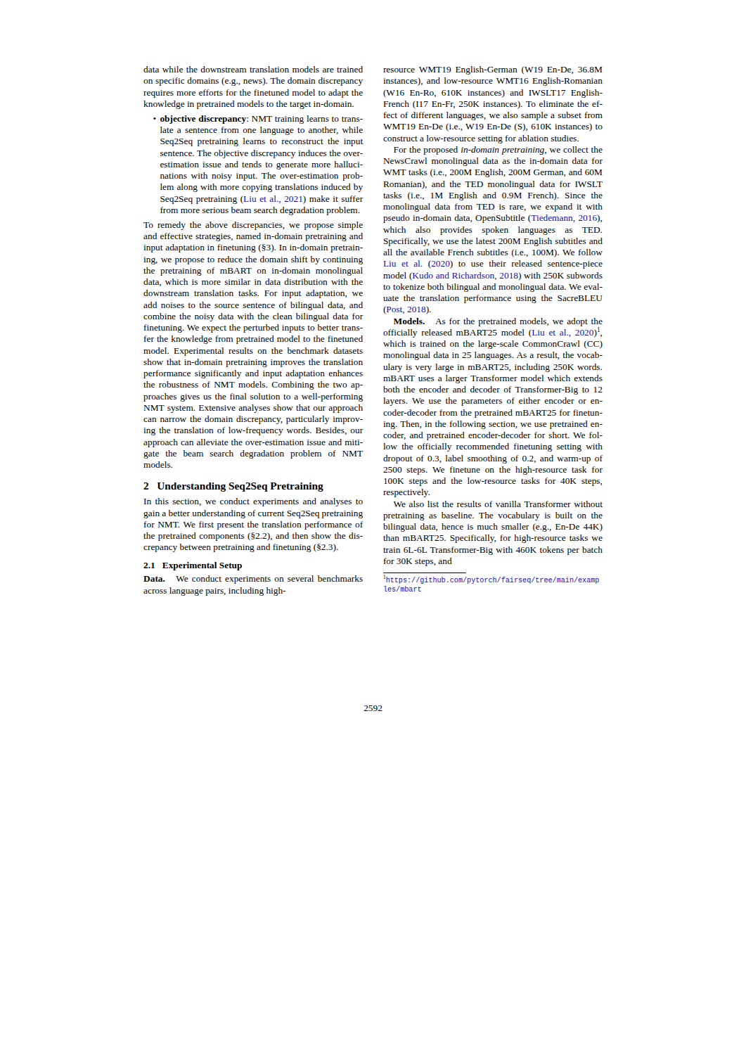data while the downstream translation models are trained on specific domains (e.g., news). The domain discrepancy requires more efforts for the finetuned model to adapt the knowledge in pretrained models to the target in-domain.
objective discrepancy: NMT training learns to translate a sentence from one language to another, while Seq2Seq pretraining learns to reconstruct the input sentence. The objective discrepancy induces the over-estimation issue and tends to generate more hallucinations with noisy input. The over-estimation problem along with more copying translations induced by Seq2Seq pretraining (Liu et al., 2021) make it suffer from more serious beam search degradation problem.
To remedy the above discrepancies, we propose simple and effective strategies, named in-domain pretraining and input adaptation in finetuning (§3). In in-domain pretraining, we propose to reduce the domain shift by continuing the pretraining of mBART on in-domain monolingual data, which is more similar in data distribution with the downstream translation tasks. For input adaptation, we add noises to the source sentence of bilingual data, and combine the noisy data with the clean bilingual data for finetuning. We expect the perturbed inputs to better transfer the knowledge from pretrained model to the finetuned model. Experimental results on the benchmark datasets show that in-domain pretraining improves the translation performance significantly and input adaptation enhances the robustness of NMT models. Combining the two approaches gives us the final solution to a well-performing NMT system. Extensive analyses show that our approach can narrow the domain discrepancy, particularly improving the translation of low-frequency words. Besides, our approach can alleviate the over-estimation issue and mitigate the beam search degradation problem of NMT models.
2 Understanding Seq2Seq Pretraining
In this section, we conduct experiments and analyses to gain a better understanding of current Seq2Seq pretraining for NMT. We first present the translation performance of the pretrained components (§2.2), and then show the discrepancy between pretraining and finetuning (§2.3).
2.1 Experimental Setup
Data. We conduct experiments on several benchmarks across language pairs, including high-
resource WMT19 English-German (W19 En-De, 36.8M instances), and low-resource WMT16 English-Romanian (W16 En-Ro, 610K instances) and IWSLT17 English-French (I17 En-Fr, 250K instances). To eliminate the effect of different languages, we also sample a subset from WMT19 En-De (i.e., W19 En-De (S), 610K instances) to construct a low-resource setting for ablation studies.
For the proposed in-domain pretraining, we collect the NewsCrawl monolingual data as the in-domain data for WMT tasks (i.e., 200M English, 200M German, and 60M Romanian), and the TED monolingual data for IWSLT tasks (i.e., 1M English and 0.9M French). Since the monolingual data from TED is rare, we expand it with pseudo in-domain data, OpenSubtitle (Tiedemann, 2016), which also provides spoken languages as TED. Specifically, we use the latest 200M English subtitles and all the available French subtitles (i.e., 100M). We follow Liu et al. (2020) to use their released sentence-piece model (Kudo and Richardson, 2018) with 250K subwords to tokenize both bilingual and monolingual data. We evaluate the translation performance using the SacreBLEU (Post, 2018).
Models. As for the pretrained models, we adopt the officially released mBART25 model (Liu et al., 2020)1, which is trained on the large-scale CommonCrawl (CC) monolingual data in 25 languages. As a result, the vocabulary is very large in mBART25, including 250K words. mBART uses a larger Transformer model which extends both the encoder and decoder of Transformer-Big to 12 layers. We use the parameters of either encoder or encoder-decoder from the pretrained mBART25 for finetuning. Then, in the following section, we use pretrained encoder, and pretrained encoder-decoder for short. We follow the officially recommended finetuning setting with dropout of 0.3, label smoothing of 0.2, and warm-up of 2500 steps. We finetune on the high-resource task for 100K steps and the low-resource tasks for 40K steps, respectively.
We also list the results of vanilla Transformer without pretraining as baseline. The vocabulary is built on the bilingual data, hence is much smaller (e.g., En-De 44K) than mBART25. Specifically, for high-resource tasks we train 6L-6L Transformer-Big with 460K tokens per batch for 30K steps, and
1https://github.com/pytorch/fairseq/tree/main/examples/mbart
2592